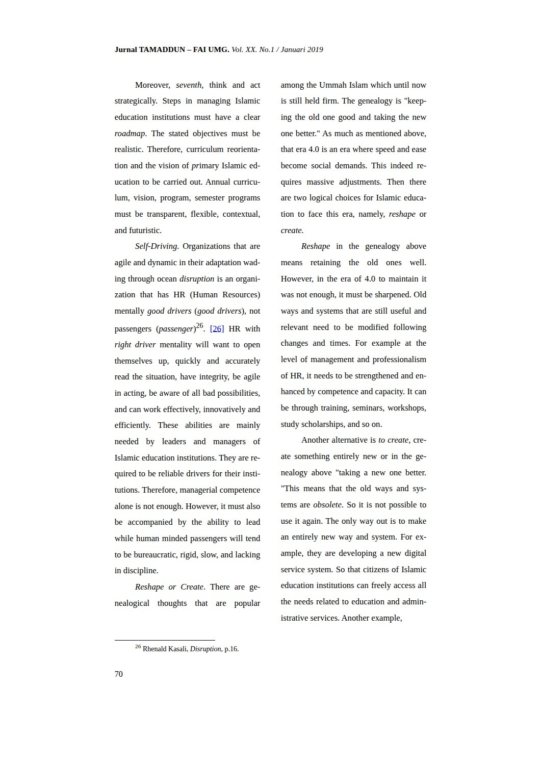Jurnal TAMADDUN – FAI UMG. Vol. XX. No.1 / Januari 2019
Moreover, seventh, think and act strategically. Steps in managing Islamic education institutions must have a clear roadmap. The stated objectives must be realistic. Therefore, curriculum reorientation and the vision of primary Islamic education to be carried out. Annual curriculum, vision, program, semester programs must be transparent, flexible, contextual, and futuristic.
Self-Driving. Organizations that are agile and dynamic in their adaptation wading through ocean disruption is an organization that has HR (Human Resources) mentally good drivers (good drivers), not passengers (passenger)26. [26] HR with right driver mentality will want to open themselves up, quickly and accurately read the situation, have integrity, be agile in acting, be aware of all bad possibilities, and can work effectively, innovatively and efficiently. These abilities are mainly needed by leaders and managers of Islamic education institutions. They are required to be reliable drivers for their institutions. Therefore, managerial competence alone is not enough. However, it must also be accompanied by the ability to lead while human minded passengers will tend to be bureaucratic, rigid, slow, and lacking in discipline.
Reshape or Create. There are genealogical thoughts that are popular among the Ummah Islam which until now is still held firm. The genealogy is "keeping the old one good and taking the new one better." As much as mentioned above, that era 4.0 is an era where speed and ease become social demands. This indeed requires massive adjustments. Then there are two logical choices for Islamic education to face this era, namely, reshape or create.
Reshape in the genealogy above means retaining the old ones well. However, in the era of 4.0 to maintain it was not enough, it must be sharpened. Old ways and systems that are still useful and relevant need to be modified following changes and times. For example at the level of management and professionalism of HR, it needs to be strengthened and enhanced by competence and capacity. It can be through training, seminars, workshops, study scholarships, and so on.
Another alternative is to create, create something entirely new or in the genealogy above "taking a new one better. "This means that the old ways and systems are obsolete. So it is not possible to use it again. The only way out is to make an entirely new way and system. For example, they are developing a new digital service system. So that citizens of Islamic education institutions can freely access all the needs related to education and administrative services. Another example,
26 Rhenald Kasali, Disruption, p.16.
70